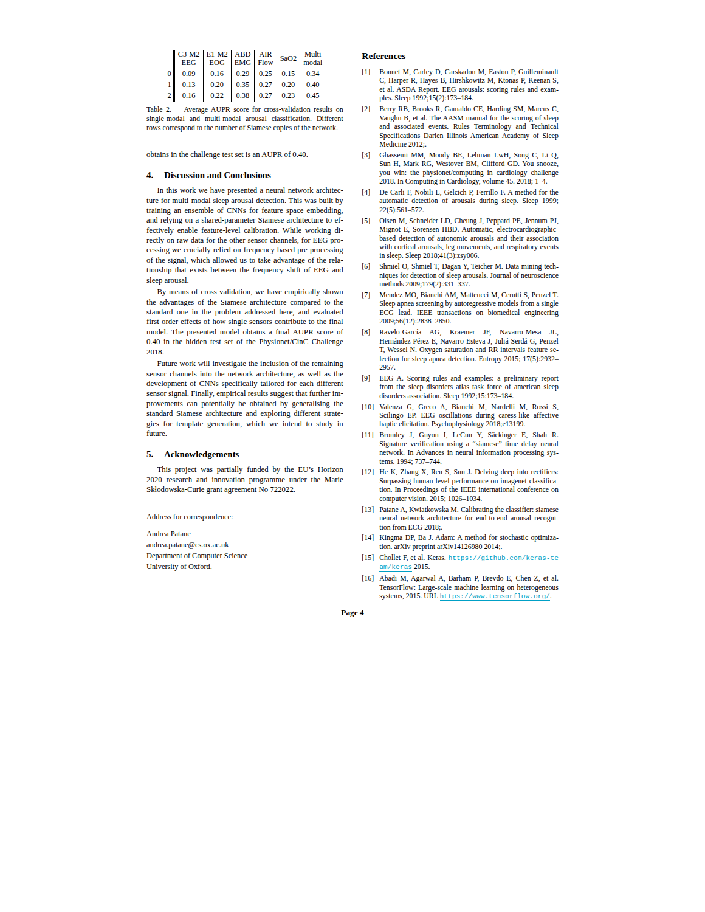| | C3-M2 EEG | E1-M2 EOG | ABD EMG | AIR Flow | SaO2 | Multi modal |
| --- | --- | --- | --- | --- | --- | --- |
| 0 | 0.09 | 0.16 | 0.29 | 0.25 | 0.15 | 0.34 |
| 1 | 0.13 | 0.20 | 0.35 | 0.27 | 0.20 | 0.40 |
| 2 | 0.16 | 0.22 | 0.38 | 0.27 | 0.23 | 0.45 |
Table 2. Average AUPR score for cross-validation results on single-modal and multi-modal arousal classification. Different rows correspond to the number of Siamese copies of the network.
obtains in the challenge test set is an AUPR of 0.40.
4. Discussion and Conclusions
In this work we have presented a neural network architecture for multi-modal sleep arousal detection. This was built by training an ensemble of CNNs for feature space embedding, and relying on a shared-parameter Siamese architecture to effectively enable feature-level calibration. While working directly on raw data for the other sensor channels, for EEG processing we crucially relied on frequency-based pre-processing of the signal, which allowed us to take advantage of the relationship that exists between the frequency shift of EEG and sleep arousal.
By means of cross-validation, we have empirically shown the advantages of the Siamese architecture compared to the standard one in the problem addressed here, and evaluated first-order effects of how single sensors contribute to the final model. The presented model obtains a final AUPR score of 0.40 in the hidden test set of the Physionet/CinC Challenge 2018.
Future work will investigate the inclusion of the remaining sensor channels into the network architecture, as well as the development of CNNs specifically tailored for each different sensor signal. Finally, empirical results suggest that further improvements can potentially be obtained by generalising the standard Siamese architecture and exploring different strategies for template generation, which we intend to study in future.
5. Acknowledgements
This project was partially funded by the EU’s Horizon 2020 research and innovation programme under the Marie Skłodowska-Curie grant agreement No 722022.
Address for correspondence:
Andrea Patane
andrea.patane@cs.ox.ac.uk
Department of Computer Science
University of Oxford.
References
[1] Bonnet M, Carley D, Carskadon M, Easton P, Guilleminault C, Harper R, Hayes B, Hirshkowitz M, Ktonas P, Keenan S, et al. ASDA Report. EEG arousals: scoring rules and examples. Sleep 1992;15(2):173–184.
[2] Berry RB, Brooks R, Gamaldo CE, Harding SM, Marcus C, Vaughn B, et al. The AASM manual for the scoring of sleep and associated events. Rules Terminology and Technical Specifications Darien Illinois American Academy of Sleep Medicine 2012;.
[3] Ghassemi MM, Moody BE, Lehman LwH, Song C, Li Q, Sun H, Mark RG, Westover BM, Clifford GD. You snooze, you win: the physionet/computing in cardiology challenge 2018. In Computing in Cardiology, volume 45. 2018; 1–4.
[4] De Carli F, Nobili L, Gelcich P, Ferrillo F. A method for the automatic detection of arousals during sleep. Sleep 1999; 22(5):561–572.
[5] Olsen M, Schneider LD, Cheung J, Peppard PE, Jennum PJ, Mignot E, Sorensen HBD. Automatic, electrocardiographic-based detection of autonomic arousals and their association with cortical arousals, leg movements, and respiratory events in sleep. Sleep 2018;41(3):zsy006.
[6] Shmiel O, Shmiel T, Dagan Y, Teicher M. Data mining techniques for detection of sleep arousals. Journal of neuroscience methods 2009;179(2):331–337.
[7] Mendez MO, Bianchi AM, Matteucci M, Cerutti S, Penzel T. Sleep apnea screening by autoregressive models from a single ECG lead. IEEE transactions on biomedical engineering 2009;56(12):2838–2850.
[8] Ravelo-García AG, Kraemer JF, Navarro-Mesa JL, Hernández-Pérez E, Navarro-Esteva J, Juliá-Serdá G, Penzel T, Wessel N. Oxygen saturation and RR intervals feature selection for sleep apnea detection. Entropy 2015; 17(5):2932–2957.
[9] EEG A. Scoring rules and examples: a preliminary report from the sleep disorders atlas task force of american sleep disorders association. Sleep 1992;15:173–184.
[10] Valenza G, Greco A, Bianchi M, Nardelli M, Rossi S, Scilingo EP. EEG oscillations during caress-like affective haptic elicitation. Psychophysiology 2018;e13199.
[11] Bromley J, Guyon I, LeCun Y, Säckinger E, Shah R. Signature verification using a “siamese” time delay neural network. In Advances in neural information processing systems. 1994; 737–744.
[12] He K, Zhang X, Ren S, Sun J. Delving deep into rectifiers: Surpassing human-level performance on imagenet classification. In Proceedings of the IEEE international conference on computer vision. 2015; 1026–1034.
[13] Patane A, Kwiatkowska M. Calibrating the classifier: siamese neural network architecture for end-to-end arousal recognition from ECG 2018;.
[14] Kingma DP, Ba J. Adam: A method for stochastic optimization. arXiv preprint arXiv14126980 2014;.
[15] Chollet F, et al. Keras. https://github.com/keras-team/keras 2015.
[16] Abadi M, Agarwal A, Barham P, Brevdo E, Chen Z, et al. TensorFlow: Large-scale machine learning on heterogeneous systems, 2015. URL https://www.tensorflow.org/.
Page 4